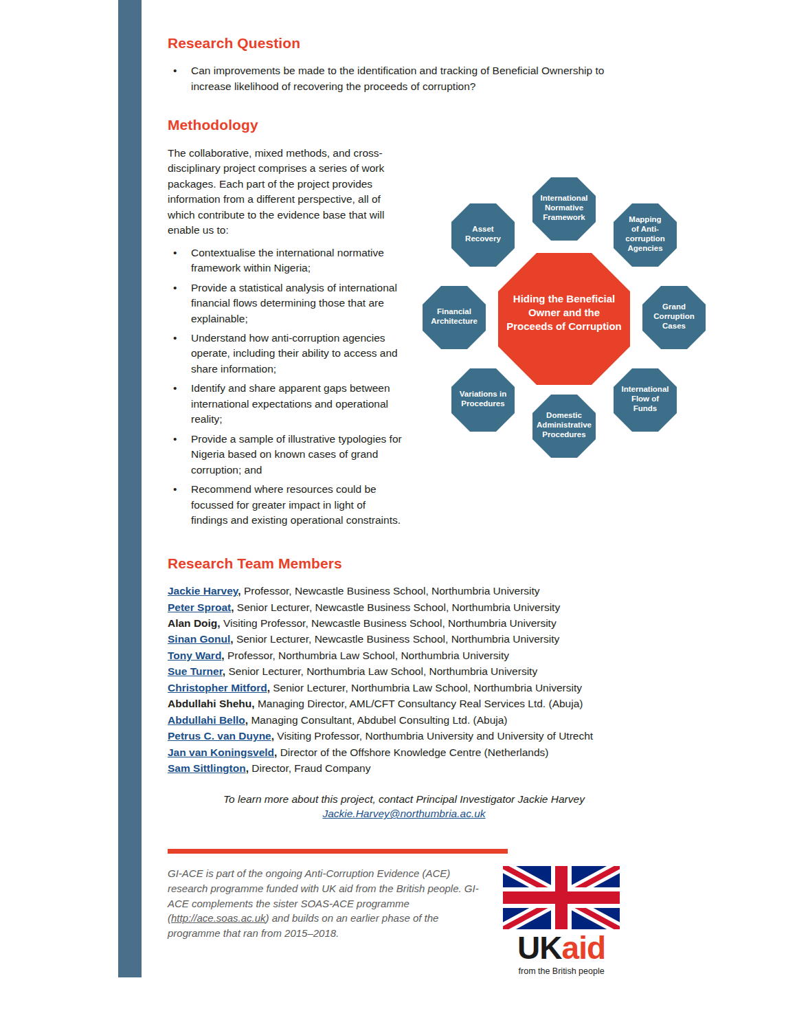Research Question
Can improvements be made to the identification and tracking of Beneficial Ownership to increase likelihood of recovering the proceeds of corruption?
Methodology
The collaborative, mixed methods, and cross-disciplinary project comprises a series of work packages. Each part of the project provides information from a different perspective, all of which contribute to the evidence base that will enable us to:
Contextualise the international normative framework within Nigeria;
Provide a statistical analysis of international financial flows determining those that are explainable;
Understand how anti-corruption agencies operate, including their ability to access and share information;
Identify and share apparent gaps between international expectations and operational reality;
Provide a sample of illustrative typologies for Nigeria based on known cases of grand corruption; and
Recommend where resources could be focussed for greater impact in light of findings and existing operational constraints.
Hiding the Beneficial Owner and the Proceeds of Corruption International Normative Framework Asset Recovery Mapping of Anti- corruption Agencies Financial Architecture Grand Corruption Cases Variations in Procedures International Flow of Funds Domestic Administrative Procedures
Research Team Members
Jackie Harvey, Professor, Newcastle Business School, Northumbria University
Peter Sproat, Senior Lecturer, Newcastle Business School, Northumbria University
Alan Doig, Visiting Professor, Newcastle Business School, Northumbria University
Sinan Gonul, Senior Lecturer, Newcastle Business School, Northumbria University
Tony Ward, Professor, Northumbria Law School, Northumbria University
Sue Turner, Senior Lecturer, Northumbria Law School, Northumbria University
Christopher Mitford, Senior Lecturer, Northumbria Law School, Northumbria University
Abdullahi Shehu, Managing Director, AML/CFT Consultancy Real Services Ltd. (Abuja)
Abdullahi Bello, Managing Consultant, Abdubel Consulting Ltd. (Abuja)
Petrus C. van Duyne, Visiting Professor, Northumbria University and University of Utrecht
Jan van Koningsveld, Director of the Offshore Knowledge Centre (Netherlands)
Sam Sittlington, Director, Fraud Company
To learn more about this project, contact Principal Investigator Jackie Harvey
Jackie.Harvey@northumbria.ac.uk
GI-ACE is part of the ongoing Anti-Corruption Evidence (ACE) research programme funded with UK aid from the British people. GI-ACE complements the sister SOAS-ACE programme (http://ace.soas.ac.uk) and builds on an earlier phase of the programme that ran from 2015–2018.
UKaid
from the British people